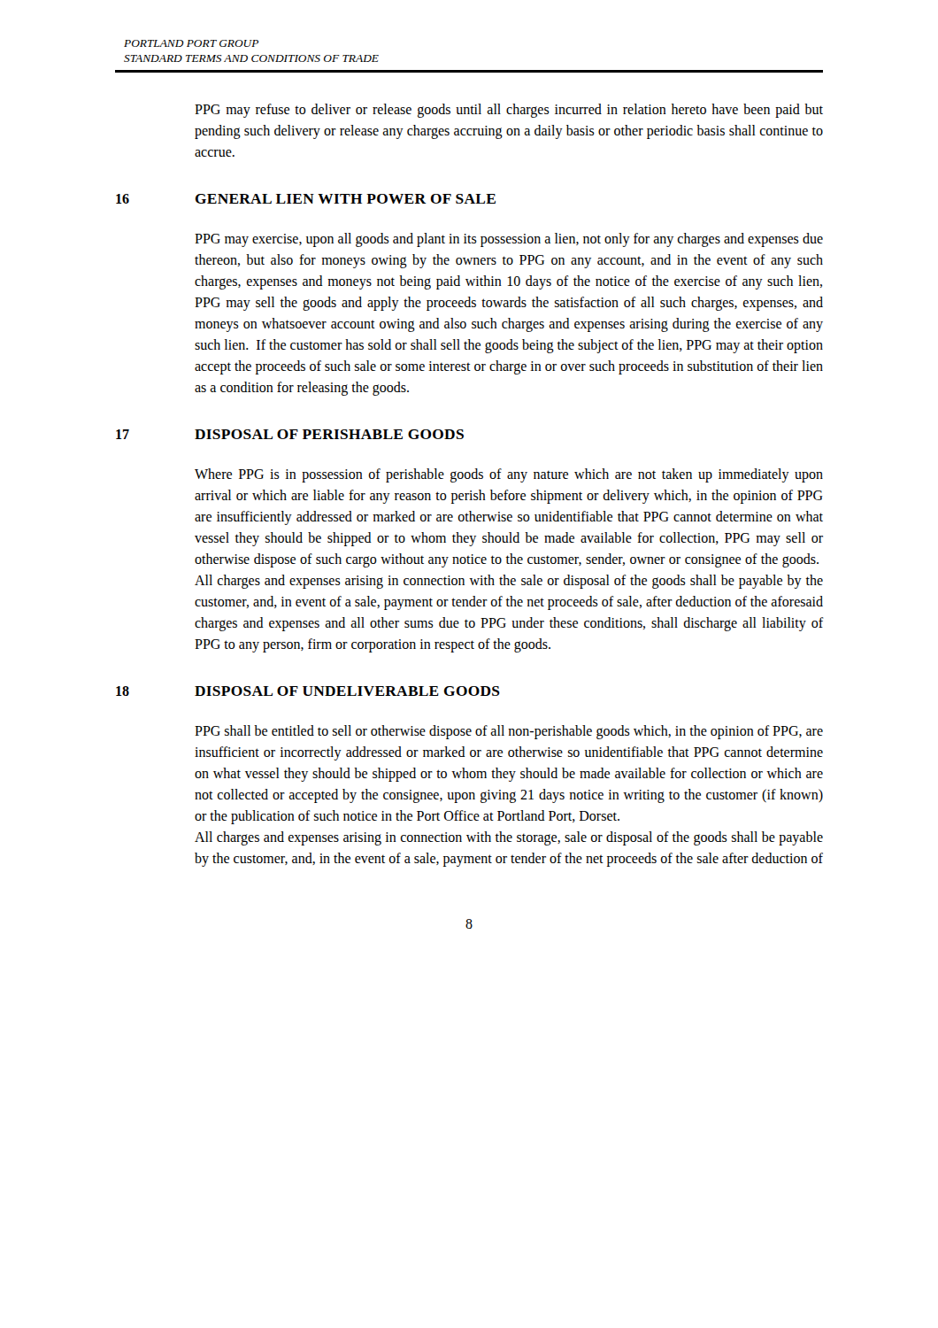PORTLAND PORT GROUP
STANDARD TERMS AND CONDITIONS OF TRADE
PPG may refuse to deliver or release goods until all charges incurred in relation hereto have been paid but pending such delivery or release any charges accruing on a daily basis or other periodic basis shall continue to accrue.
16 GENERAL LIEN WITH POWER OF SALE
PPG may exercise, upon all goods and plant in its possession a lien, not only for any charges and expenses due thereon, but also for moneys owing by the owners to PPG on any account, and in the event of any such charges, expenses and moneys not being paid within 10 days of the notice of the exercise of any such lien, PPG may sell the goods and apply the proceeds towards the satisfaction of all such charges, expenses, and moneys on whatsoever account owing and also such charges and expenses arising during the exercise of any such lien. If the customer has sold or shall sell the goods being the subject of the lien, PPG may at their option accept the proceeds of such sale or some interest or charge in or over such proceeds in substitution of their lien as a condition for releasing the goods.
17 DISPOSAL OF PERISHABLE GOODS
Where PPG is in possession of perishable goods of any nature which are not taken up immediately upon arrival or which are liable for any reason to perish before shipment or delivery which, in the opinion of PPG are insufficiently addressed or marked or are otherwise so unidentifiable that PPG cannot determine on what vessel they should be shipped or to whom they should be made available for collection, PPG may sell or otherwise dispose of such cargo without any notice to the customer, sender, owner or consignee of the goods. All charges and expenses arising in connection with the sale or disposal of the goods shall be payable by the customer, and, in event of a sale, payment or tender of the net proceeds of sale, after deduction of the aforesaid charges and expenses and all other sums due to PPG under these conditions, shall discharge all liability of PPG to any person, firm or corporation in respect of the goods.
18 DISPOSAL OF UNDELIVERABLE GOODS
PPG shall be entitled to sell or otherwise dispose of all non-perishable goods which, in the opinion of PPG, are insufficient or incorrectly addressed or marked or are otherwise so unidentifiable that PPG cannot determine on what vessel they should be shipped or to whom they should be made available for collection or which are not collected or accepted by the consignee, upon giving 21 days notice in writing to the customer (if known) or the publication of such notice in the Port Office at Portland Port, Dorset.
All charges and expenses arising in connection with the storage, sale or disposal of the goods shall be payable by the customer, and, in the event of a sale, payment or tender of the net proceeds of the sale after deduction of
8